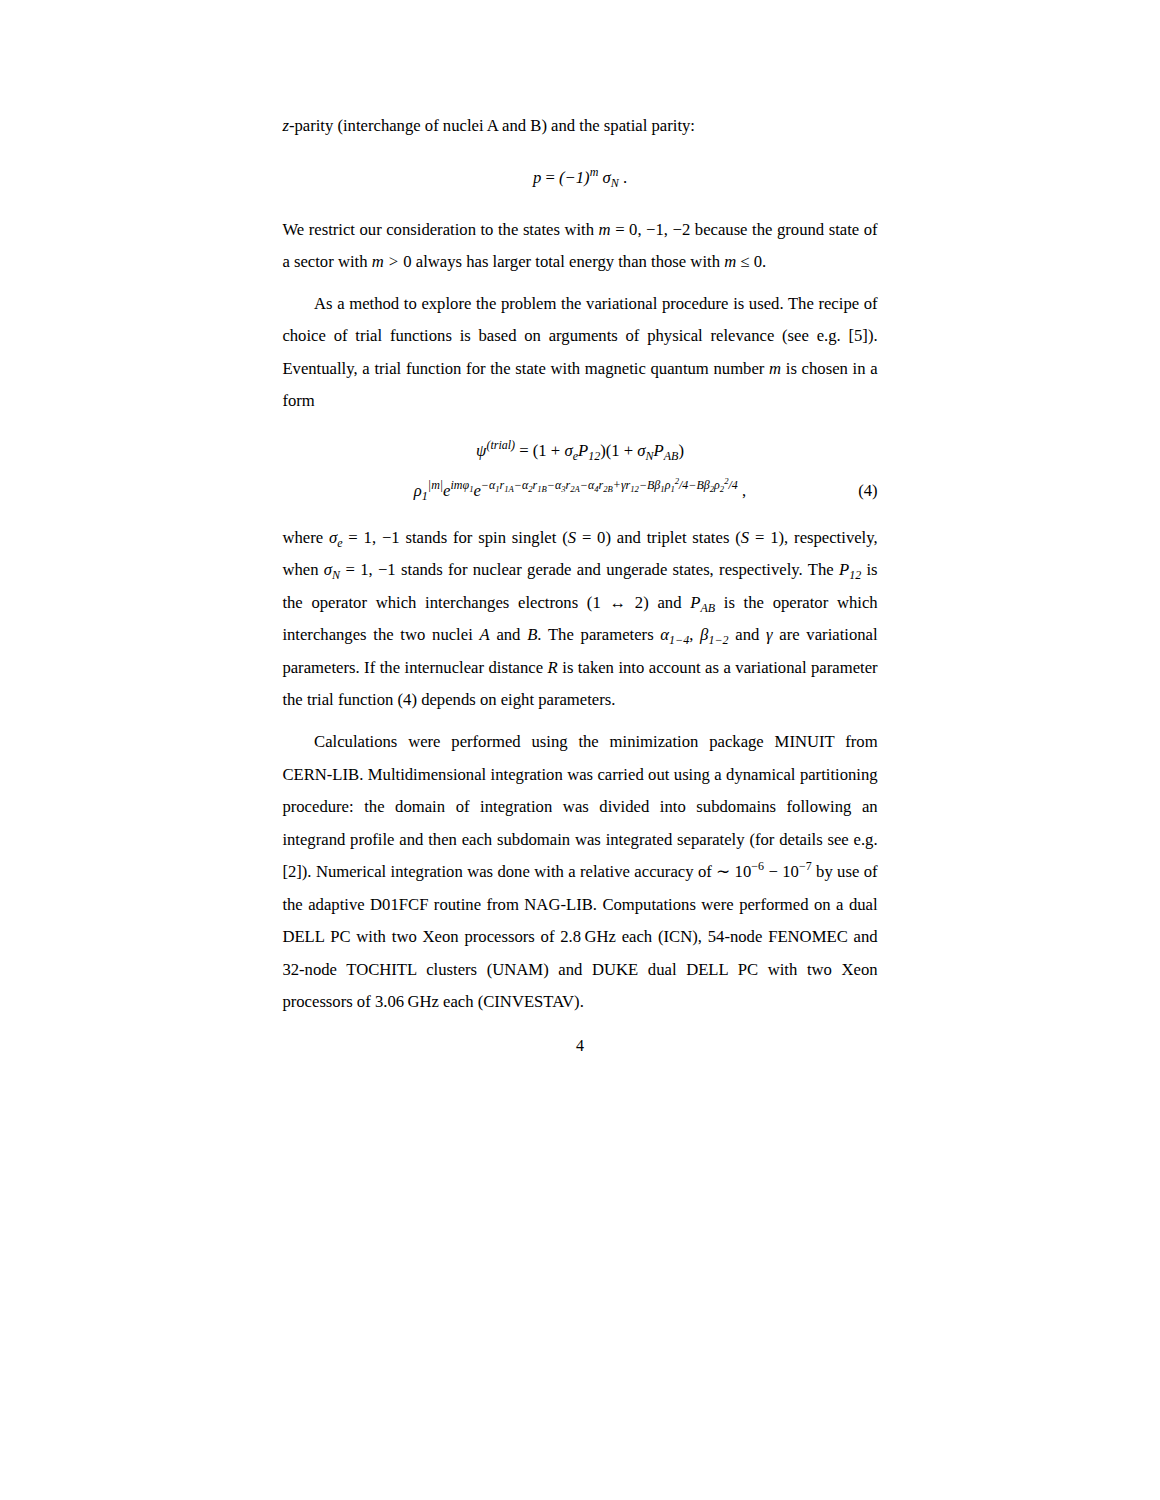z-parity (interchange of nuclei A and B) and the spatial parity:
p = (−1)m σN .
We restrict our consideration to the states with m = 0, −1, −2 because the ground state of a sector with m > 0 always has larger total energy than those with m ≤ 0.
As a method to explore the problem the variational procedure is used. The recipe of choice of trial functions is based on arguments of physical relevance (see e.g. [5]). Eventually, a trial function for the state with magnetic quantum number m is chosen in a form
ψ(trial) = (1 + σeP12)(1 + σNPAB)
ρ1|m|eimφ1e−α1r1A−α2r1B−α3r2A−α4r2B+γr12−Bβ1ρ12/4−Bβ2ρ22/4 , (4)
where σe = 1, −1 stands for spin singlet (S = 0) and triplet states (S = 1), respectively, when σN = 1, −1 stands for nuclear gerade and ungerade states, respectively. The P12 is the operator which interchanges electrons (1 ↔ 2) and PAB is the operator which interchanges the two nuclei A and B. The parameters α1−4, β1−2 and γ are variational parameters. If the internuclear distance R is taken into account as a variational parameter the trial function (4) depends on eight parameters.
Calculations were performed using the minimization package MINUIT from CERN-LIB. Multidimensional integration was carried out using a dynamical partitioning procedure: the domain of integration was divided into subdomains following an integrand profile and then each subdomain was integrated separately (for details see e.g. [2]). Numerical integration was done with a relative accuracy of ∼ 10−6 − 10−7 by use of the adaptive D01FCF routine from NAG-LIB. Computations were performed on a dual DELL PC with two Xeon processors of 2.8 GHz each (ICN), 54-node FENOMEC and 32-node TOCHITL clusters (UNAM) and DUKE dual DELL PC with two Xeon processors of 3.06 GHz each (CINVESTAV).
4